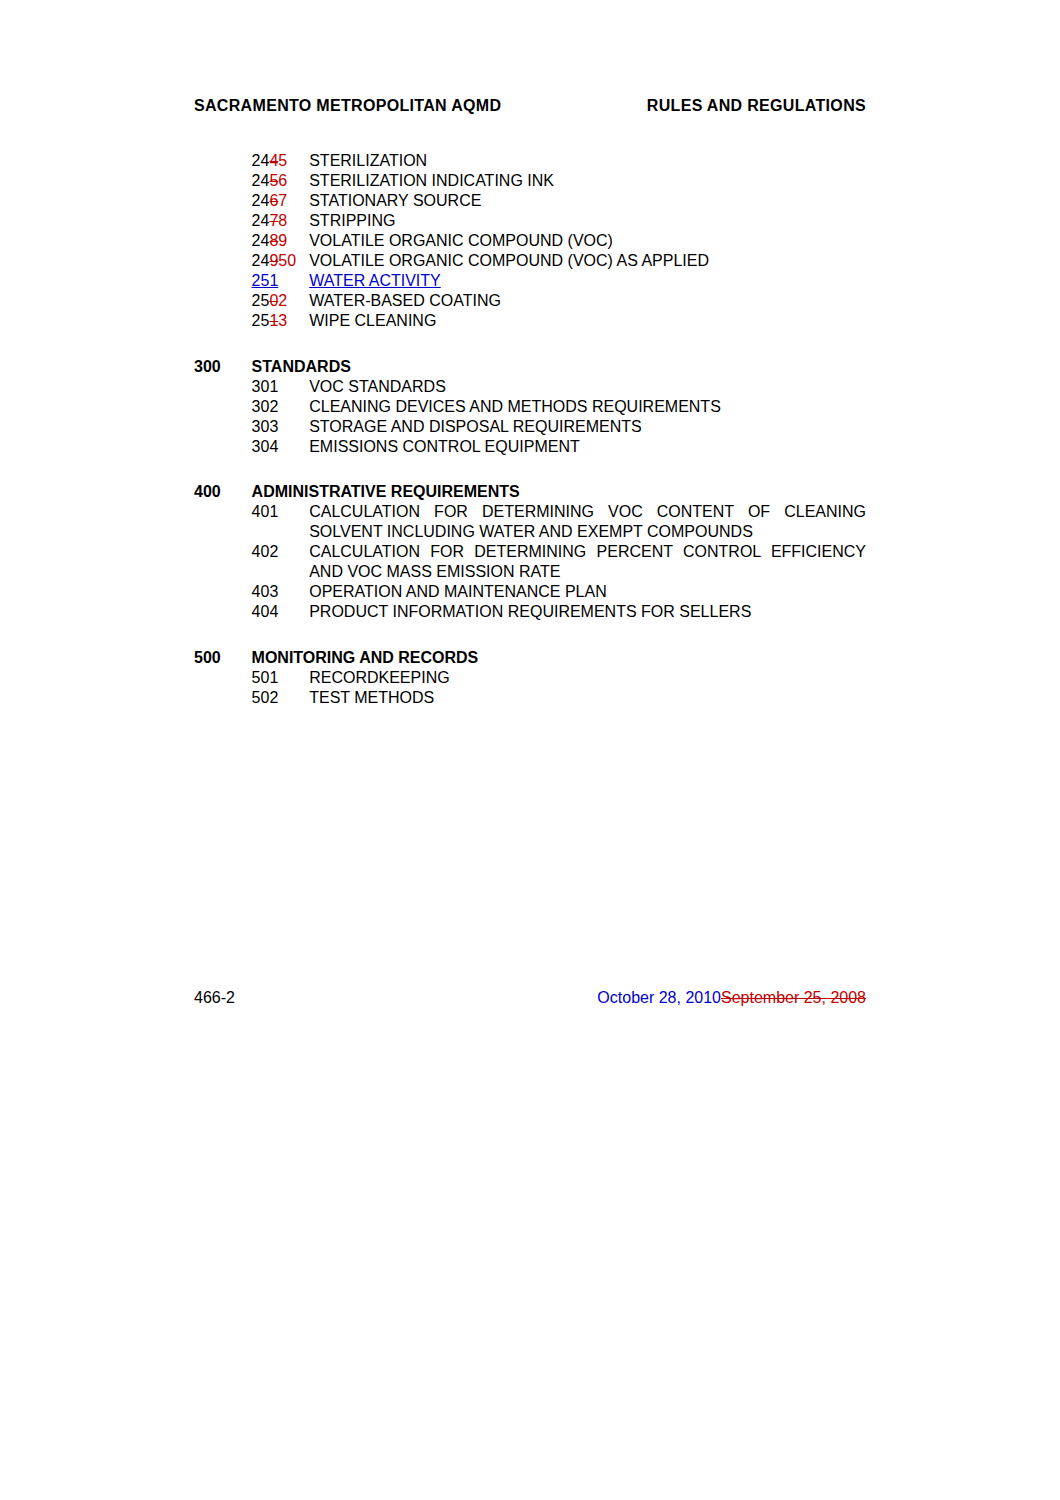SACRAMENTO METROPOLITAN AQMD
RULES AND REGULATIONS
2445 STERILIZATION
2456 STERILIZATION INDICATING INK
2467 STATIONARY SOURCE
2478 STRIPPING
2489 VOLATILE ORGANIC COMPOUND (VOC)
24950 VOLATILE ORGANIC COMPOUND (VOC) AS APPLIED
251 WATER ACTIVITY
2502 WATER-BASED COATING
2513 WIPE CLEANING
300 STANDARDS
301 VOC STANDARDS
302 CLEANING DEVICES AND METHODS REQUIREMENTS
303 STORAGE AND DISPOSAL REQUIREMENTS
304 EMISSIONS CONTROL EQUIPMENT
400 ADMINISTRATIVE REQUIREMENTS
401 CALCULATION FOR DETERMINING VOC CONTENT OF CLEANING SOLVENT INCLUDING WATER AND EXEMPT COMPOUNDS
402 CALCULATION FOR DETERMINING PERCENT CONTROL EFFICIENCY AND VOC MASS EMISSION RATE
403 OPERATION AND MAINTENANCE PLAN
404 PRODUCT INFORMATION REQUIREMENTS FOR SELLERS
500 MONITORING AND RECORDS
501 RECORDKEEPING
502 TEST METHODS
466-2
October 28, 2010 September 25, 2008